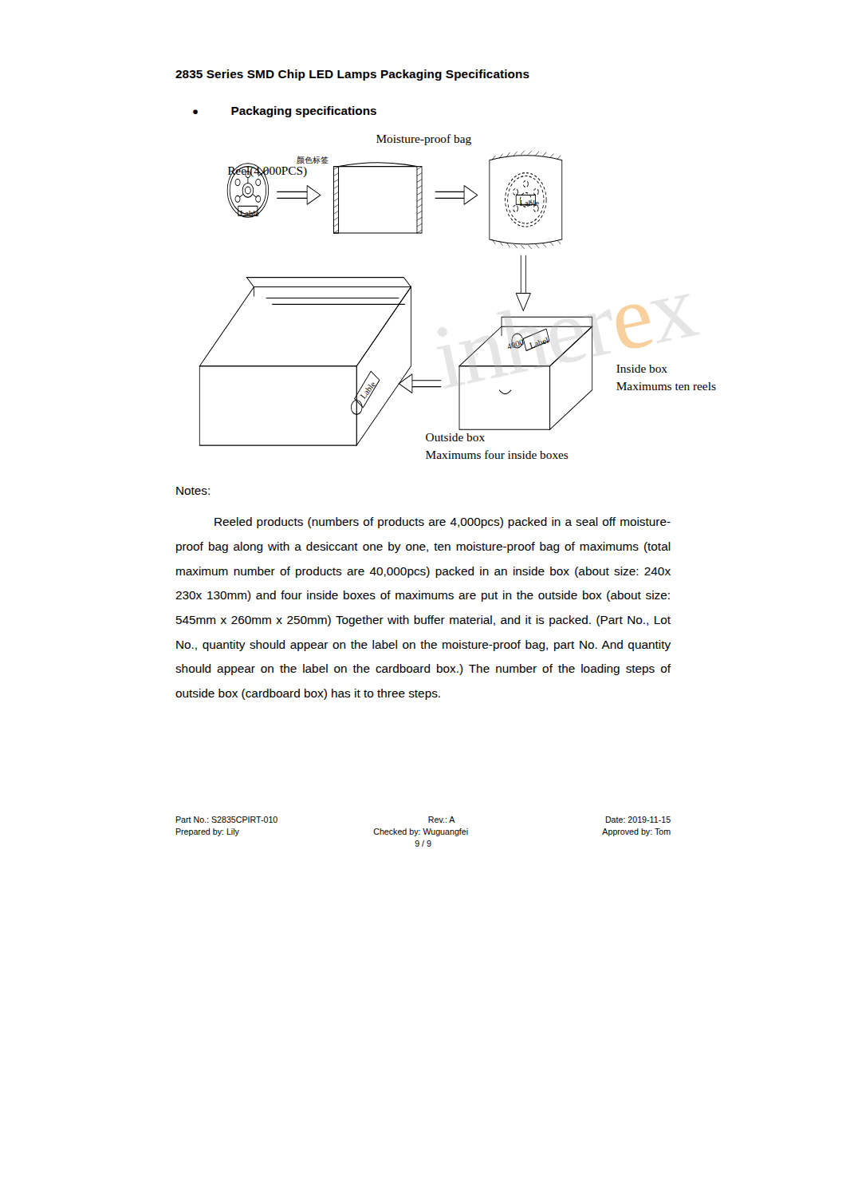2835 Series SMD Chip LED Lamps Packaging Specifications
● Packaging specifications
inherex
Moisture-proof bag Reel(4,000PCS) 颜色标签 Lable Lable Label 4000 Lable Inside box Maximums ten reels Outside box Maximums four inside boxes
Notes:
Reeled products (numbers of products are 4,000pcs) packed in a seal off moisture-proof bag along with a desiccant one by one, ten moisture-proof bag of maximums (total maximum number of products are 40,000pcs) packed in an inside box (about size: 240x 230x 130mm) and four inside boxes of maximums are put in the outside box (about size: 545mm x 260mm x 250mm) Together with buffer material, and it is packed. (Part No., Lot No., quantity should appear on the label on the moisture-proof bag, part No. And quantity should appear on the label on the cardboard box.) The number of the loading steps of outside box (cardboard box) has it to three steps.
Part No.: S2835CPIRT-010
Rev.: A
Date: 2019-11-15
Prepared by: Lily
Checked by: Wuguangfei
Approved by: Tom
9 / 9